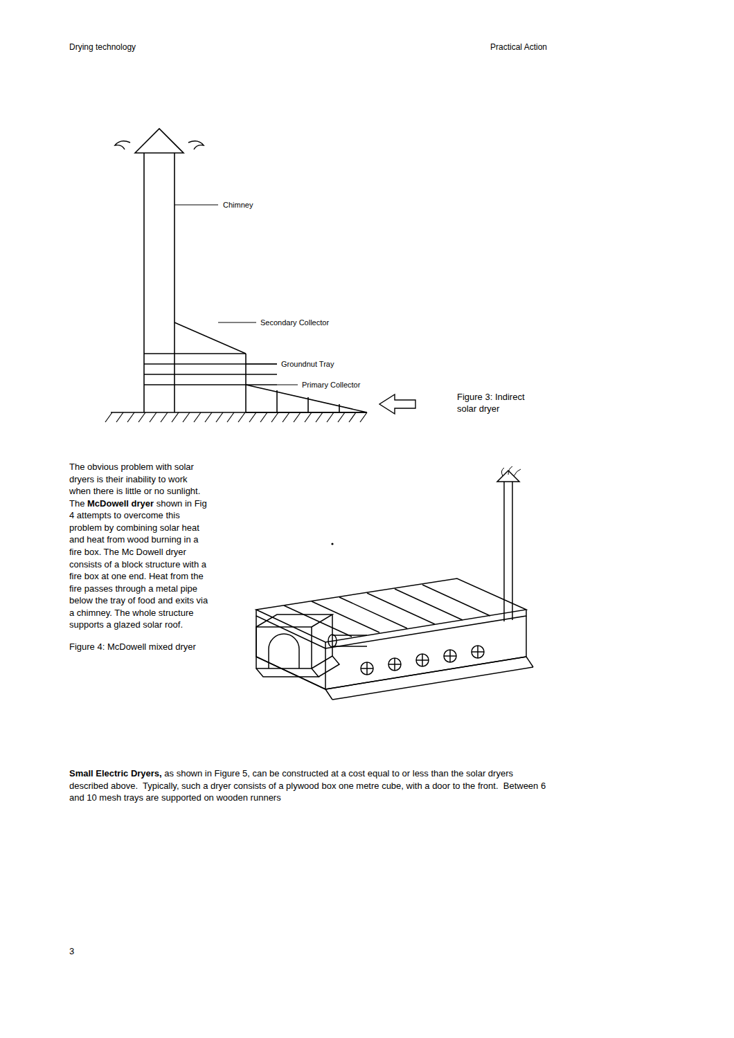Drying technology Practical Action
technical brief
Chimney Secondary Collector Groundnut Tray Primary Collector
Figure 3: Indirect
solar dryer
The obvious problem with solar dryers is their inability to work when there is little or no sunlight. The McDowell dryer shown in Fig 4 attempts to overcome this problem by combining solar heat and heat from wood burning in a fire box. The Mc Dowell dryer consists of a block structure with a fire box at one end. Heat from the fire passes through a metal pipe below the tray of food and exits via a chimney. The whole structure supports a glazed solar roof.
Figure 4: McDowell mixed dryer
Small Electric Dryers, as shown in Figure 5, can be constructed at a cost equal to or less than the solar dryers described above. Typically, such a dryer consists of a plywood box one metre cube, with a door to the front. Between 6 and 10 mesh trays are supported on wooden runners
3